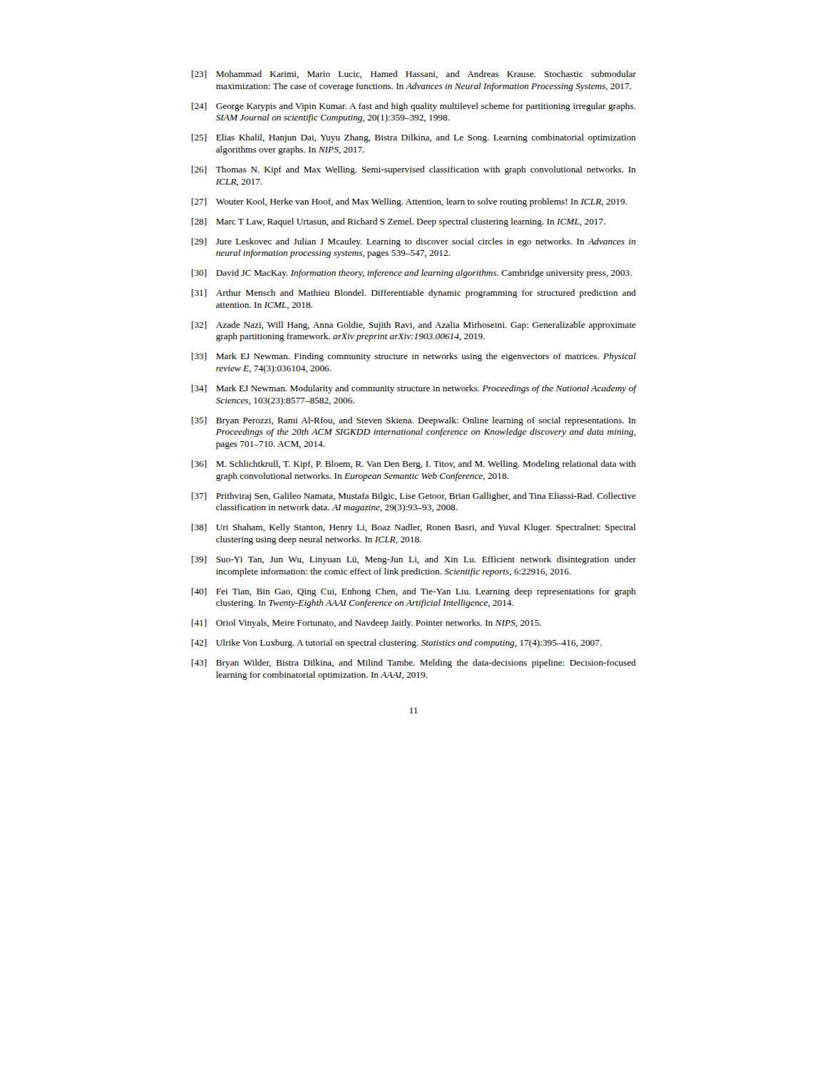Mohammad Karimi, Mario Lucic, Hamed Hassani, and Andreas Krause. Stochastic submodular maximization: The case of coverage functions. In Advances in Neural Information Processing Systems, 2017.
George Karypis and Vipin Kumar. A fast and high quality multilevel scheme for partitioning irregular graphs. SIAM Journal on scientific Computing, 20(1):359–392, 1998.
Elias Khalil, Hanjun Dai, Yuyu Zhang, Bistra Dilkina, and Le Song. Learning combinatorial optimization algorithms over graphs. In NIPS, 2017.
Thomas N. Kipf and Max Welling. Semi-supervised classification with graph convolutional networks. In ICLR, 2017.
Wouter Kool, Herke van Hoof, and Max Welling. Attention, learn to solve routing problems! In ICLR, 2019.
Marc T Law, Raquel Urtasun, and Richard S Zemel. Deep spectral clustering learning. In ICML, 2017.
Jure Leskovec and Julian J Mcauley. Learning to discover social circles in ego networks. In Advances in neural information processing systems, pages 539–547, 2012.
David JC MacKay. Information theory, inference and learning algorithms. Cambridge university press, 2003.
Arthur Mensch and Mathieu Blondel. Differentiable dynamic programming for structured prediction and attention. In ICML, 2018.
Azade Nazi, Will Hang, Anna Goldie, Sujith Ravi, and Azalia Mirhoseini. Gap: Generalizable approximate graph partitioning framework. arXiv preprint arXiv:1903.00614, 2019.
Mark EJ Newman. Finding community structure in networks using the eigenvectors of matrices. Physical review E, 74(3):036104, 2006.
Mark EJ Newman. Modularity and community structure in networks. Proceedings of the National Academy of Sciences, 103(23):8577–8582, 2006.
Bryan Perozzi, Rami Al-Rfou, and Steven Skiena. Deepwalk: Online learning of social representations. In Proceedings of the 20th ACM SIGKDD international conference on Knowledge discovery and data mining, pages 701–710. ACM, 2014.
M. Schlichtkrull, T. Kipf, P. Bloem, R. Van Den Berg, I. Titov, and M. Welling. Modeling relational data with graph convolutional networks. In European Semantic Web Conference, 2018.
Prithviraj Sen, Galileo Namata, Mustafa Bilgic, Lise Getoor, Brian Galligher, and Tina Eliassi-Rad. Collective classification in network data. AI magazine, 29(3):93–93, 2008.
Uri Shaham, Kelly Stanton, Henry Li, Boaz Nadler, Ronen Basri, and Yuval Kluger. Spectralnet: Spectral clustering using deep neural networks. In ICLR, 2018.
Suo-Yi Tan, Jun Wu, Linyuan Lü, Meng-Jun Li, and Xin Lu. Efficient network disintegration under incomplete information: the comic effect of link prediction. Scientific reports, 6:22916, 2016.
Fei Tian, Bin Gao, Qing Cui, Enhong Chen, and Tie-Yan Liu. Learning deep representations for graph clustering. In Twenty-Eighth AAAI Conference on Artificial Intelligence, 2014.
Oriol Vinyals, Meire Fortunato, and Navdeep Jaitly. Pointer networks. In NIPS, 2015.
Ulrike Von Luxburg. A tutorial on spectral clustering. Statistics and computing, 17(4):395–416, 2007.
Bryan Wilder, Bistra Dilkina, and Milind Tambe. Melding the data-decisions pipeline: Decision-focused learning for combinatorial optimization. In AAAI, 2019.
11